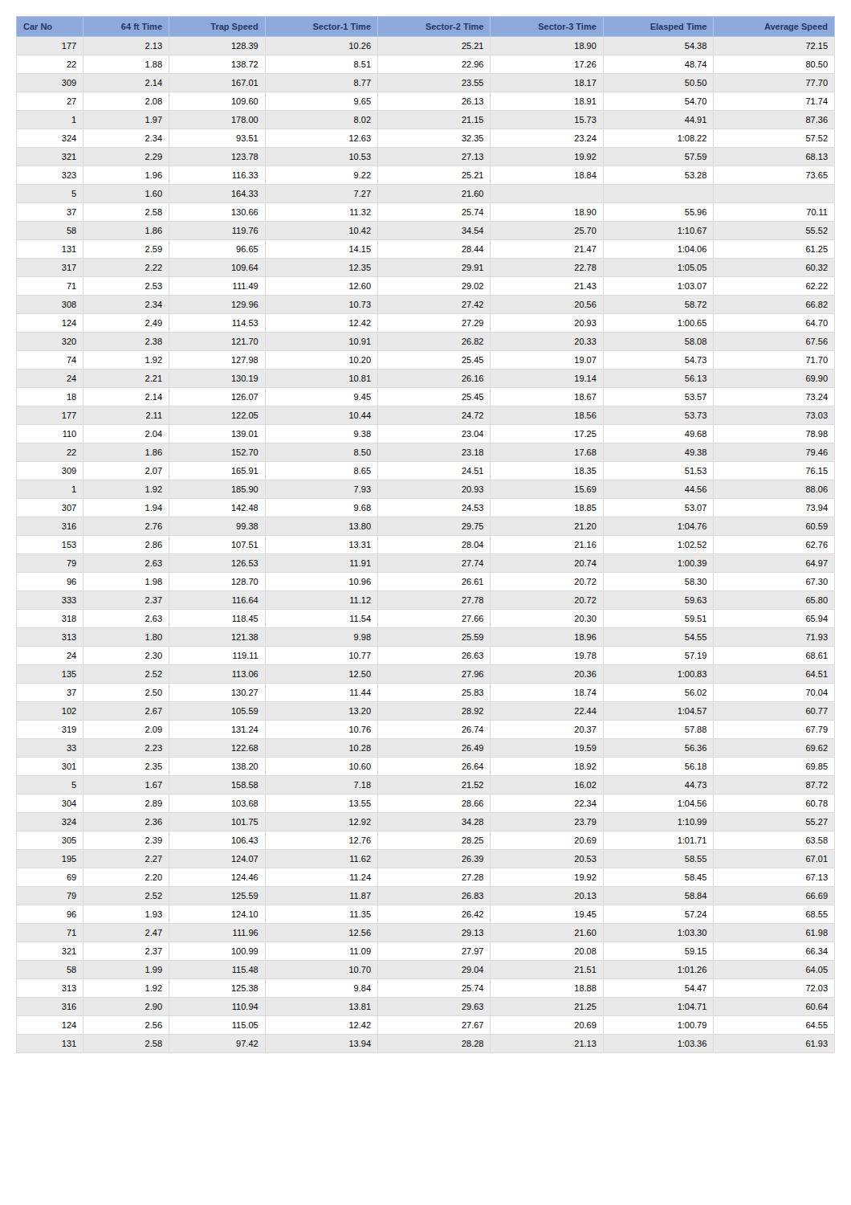| Car No | 64 ft Time | Trap Speed | Sector-1 Time | Sector-2 Time | Sector-3 Time | Elasped Time | Average Speed |
| --- | --- | --- | --- | --- | --- | --- | --- |
| 177 | 2.13 | 128.39 | 10.26 | 25.21 | 18.90 | 54.38 | 72.15 |
| 22 | 1.88 | 138.72 | 8.51 | 22.96 | 17.26 | 48.74 | 80.50 |
| 309 | 2.14 | 167.01 | 8.77 | 23.55 | 18.17 | 50.50 | 77.70 |
| 27 | 2.08 | 109.60 | 9.65 | 26.13 | 18.91 | 54.70 | 71.74 |
| 1 | 1.97 | 178.00 | 8.02 | 21.15 | 15.73 | 44.91 | 87.36 |
| 324 | 2.34 | 93.51 | 12.63 | 32.35 | 23.24 | 1:08.22 | 57.52 |
| 321 | 2.29 | 123.78 | 10.53 | 27.13 | 19.92 | 57.59 | 68.13 |
| 323 | 1.96 | 116.33 | 9.22 | 25.21 | 18.84 | 53.28 | 73.65 |
| 5 | 1.60 | 164.33 | 7.27 | 21.60 | | | |
| 37 | 2.58 | 130.66 | 11.32 | 25.74 | 18.90 | 55.96 | 70.11 |
| 58 | 1.86 | 119.76 | 10.42 | 34.54 | 25.70 | 1:10.67 | 55.52 |
| 131 | 2.59 | 96.65 | 14.15 | 28.44 | 21.47 | 1:04.06 | 61.25 |
| 317 | 2.22 | 109.64 | 12.35 | 29.91 | 22.78 | 1:05.05 | 60.32 |
| 71 | 2.53 | 111.49 | 12.60 | 29.02 | 21.43 | 1:03.07 | 62.22 |
| 308 | 2.34 | 129.96 | 10.73 | 27.42 | 20.56 | 58.72 | 66.82 |
| 124 | 2.49 | 114.53 | 12.42 | 27.29 | 20.93 | 1:00.65 | 64.70 |
| 320 | 2.38 | 121.70 | 10.91 | 26.82 | 20.33 | 58.08 | 67.56 |
| 74 | 1.92 | 127.98 | 10.20 | 25.45 | 19.07 | 54.73 | 71.70 |
| 24 | 2.21 | 130.19 | 10.81 | 26.16 | 19.14 | 56.13 | 69.90 |
| 18 | 2.14 | 126.07 | 9.45 | 25.45 | 18.67 | 53.57 | 73.24 |
| 177 | 2.11 | 122.05 | 10.44 | 24.72 | 18.56 | 53.73 | 73.03 |
| 110 | 2.04 | 139.01 | 9.38 | 23.04 | 17.25 | 49.68 | 78.98 |
| 22 | 1.86 | 152.70 | 8.50 | 23.18 | 17.68 | 49.38 | 79.46 |
| 309 | 2.07 | 165.91 | 8.65 | 24.51 | 18.35 | 51.53 | 76.15 |
| 1 | 1.92 | 185.90 | 7.93 | 20.93 | 15.69 | 44.56 | 88.06 |
| 307 | 1.94 | 142.48 | 9.68 | 24.53 | 18.85 | 53.07 | 73.94 |
| 316 | 2.76 | 99.38 | 13.80 | 29.75 | 21.20 | 1:04.76 | 60.59 |
| 153 | 2.86 | 107.51 | 13.31 | 28.04 | 21.16 | 1:02.52 | 62.76 |
| 79 | 2.63 | 126.53 | 11.91 | 27.74 | 20.74 | 1:00.39 | 64.97 |
| 96 | 1.98 | 128.70 | 10.96 | 26.61 | 20.72 | 58.30 | 67.30 |
| 333 | 2.37 | 116.64 | 11.12 | 27.78 | 20.72 | 59.63 | 65.80 |
| 318 | 2.63 | 118.45 | 11.54 | 27.66 | 20.30 | 59.51 | 65.94 |
| 313 | 1.80 | 121.38 | 9.98 | 25.59 | 18.96 | 54.55 | 71.93 |
| 24 | 2.30 | 119.11 | 10.77 | 26.63 | 19.78 | 57.19 | 68.61 |
| 135 | 2.52 | 113.06 | 12.50 | 27.96 | 20.36 | 1:00.83 | 64.51 |
| 37 | 2.50 | 130.27 | 11.44 | 25.83 | 18.74 | 56.02 | 70.04 |
| 102 | 2.67 | 105.59 | 13.20 | 28.92 | 22.44 | 1:04.57 | 60.77 |
| 319 | 2.09 | 131.24 | 10.76 | 26.74 | 20.37 | 57.88 | 67.79 |
| 33 | 2.23 | 122.68 | 10.28 | 26.49 | 19.59 | 56.36 | 69.62 |
| 301 | 2.35 | 138.20 | 10.60 | 26.64 | 18.92 | 56.18 | 69.85 |
| 5 | 1.67 | 158.58 | 7.18 | 21.52 | 16.02 | 44.73 | 87.72 |
| 304 | 2.89 | 103.68 | 13.55 | 28.66 | 22.34 | 1:04.56 | 60.78 |
| 324 | 2.36 | 101.75 | 12.92 | 34.28 | 23.79 | 1:10.99 | 55.27 |
| 305 | 2.39 | 106.43 | 12.76 | 28.25 | 20.69 | 1:01.71 | 63.58 |
| 195 | 2.27 | 124.07 | 11.62 | 26.39 | 20.53 | 58.55 | 67.01 |
| 69 | 2.20 | 124.46 | 11.24 | 27.28 | 19.92 | 58.45 | 67.13 |
| 79 | 2.52 | 125.59 | 11.87 | 26.83 | 20.13 | 58.84 | 66.69 |
| 96 | 1.93 | 124.10 | 11.35 | 26.42 | 19.45 | 57.24 | 68.55 |
| 71 | 2.47 | 111.96 | 12.56 | 29.13 | 21.60 | 1:03.30 | 61.98 |
| 321 | 2.37 | 100.99 | 11.09 | 27.97 | 20.08 | 59.15 | 66.34 |
| 58 | 1.99 | 115.48 | 10.70 | 29.04 | 21.51 | 1:01.26 | 64.05 |
| 313 | 1.92 | 125.38 | 9.84 | 25.74 | 18.88 | 54.47 | 72.03 |
| 316 | 2.90 | 110.94 | 13.81 | 29.63 | 21.25 | 1:04.71 | 60.64 |
| 124 | 2.56 | 115.05 | 12.42 | 27.67 | 20.69 | 1:00.79 | 64.55 |
| 131 | 2.58 | 97.42 | 13.94 | 28.28 | 21.13 | 1:03.36 | 61.93 |